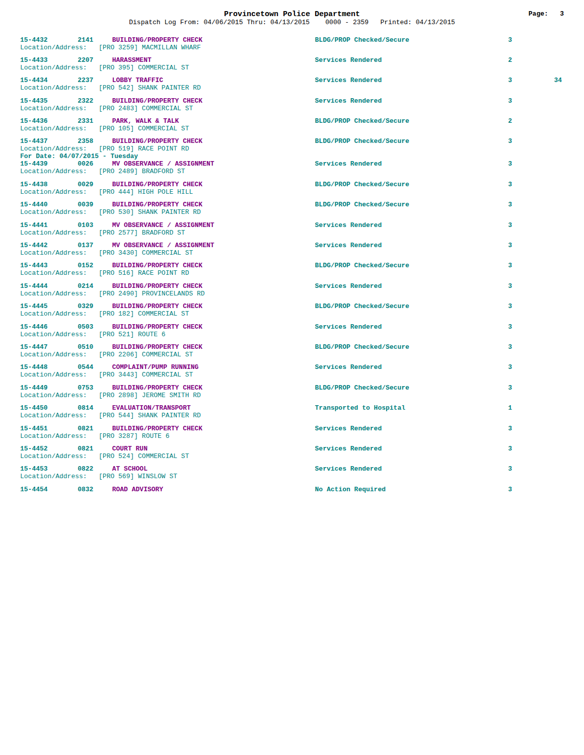Page: 3
Provincetown Police Department
Dispatch Log From: 04/06/2015 Thru: 04/13/2015 0000 - 2359 Printed: 04/13/2015
| 15-4432 | 2141 | BUILDING/PROPERTY CHECK | BLDG/PROP Checked/Secure | 3 | |
| Location/Address: [PRO 3259] MACMILLAN WHARF |
| 15-4433 | 2207 | HARASSMENT | Services Rendered | 2 | |
| Location/Address: [PRO 395] COMMERCIAL ST |
| 15-4434 | 2237 | LOBBY TRAFFIC | Services Rendered | 3 | 34 |
| Location/Address: [PRO 542] SHANK PAINTER RD |
| 15-4435 | 2322 | BUILDING/PROPERTY CHECK | Services Rendered | 3 | |
| Location/Address: [PRO 2483] COMMERCIAL ST |
| 15-4436 | 2331 | PARK, WALK & TALK | BLDG/PROP Checked/Secure | 2 | |
| Location/Address: [PRO 105] COMMERCIAL ST |
| 15-4437 | 2358 | BUILDING/PROPERTY CHECK | BLDG/PROP Checked/Secure | 3 | |
| Location/Address: [PRO 519] RACE POINT RD |
| For Date: 04/07/2015 - Tuesday |
| 15-4439 | 0026 | MV OBSERVANCE / ASSIGNMENT | Services Rendered | 3 | |
| Location/Address: [PRO 2489] BRADFORD ST |
| 15-4438 | 0029 | BUILDING/PROPERTY CHECK | BLDG/PROP Checked/Secure | 3 | |
| Location/Address: [PRO 444] HIGH POLE HILL |
| 15-4440 | 0039 | BUILDING/PROPERTY CHECK | BLDG/PROP Checked/Secure | 3 | |
| Location/Address: [PRO 530] SHANK PAINTER RD |
| 15-4441 | 0103 | MV OBSERVANCE / ASSIGNMENT | Services Rendered | 3 | |
| Location/Address: [PRO 2577] BRADFORD ST |
| 15-4442 | 0137 | MV OBSERVANCE / ASSIGNMENT | Services Rendered | 3 | |
| Location/Address: [PRO 3430] COMMERCIAL ST |
| 15-4443 | 0152 | BUILDING/PROPERTY CHECK | BLDG/PROP Checked/Secure | 3 | |
| Location/Address: [PRO 516] RACE POINT RD |
| 15-4444 | 0214 | BUILDING/PROPERTY CHECK | Services Rendered | 3 | |
| Location/Address: [PRO 2490] PROVINCELANDS RD |
| 15-4445 | 0329 | BUILDING/PROPERTY CHECK | BLDG/PROP Checked/Secure | 3 | |
| Location/Address: [PRO 182] COMMERCIAL ST |
| 15-4446 | 0503 | BUILDING/PROPERTY CHECK | Services Rendered | 3 | |
| Location/Address: [PRO 521] ROUTE 6 |
| 15-4447 | 0510 | BUILDING/PROPERTY CHECK | BLDG/PROP Checked/Secure | 3 | |
| Location/Address: [PRO 2206] COMMERCIAL ST |
| 15-4448 | 0544 | COMPLAINT/PUMP RUNNING | Services Rendered | 3 | |
| Location/Address: [PRO 3443] COMMERCIAL ST |
| 15-4449 | 0753 | BUILDING/PROPERTY CHECK | BLDG/PROP Checked/Secure | 3 | |
| Location/Address: [PRO 2898] JEROME SMITH RD |
| 15-4450 | 0814 | EVALUATION/TRANSPORT | Transported to Hospital | 1 | |
| Location/Address: [PRO 544] SHANK PAINTER RD |
| 15-4451 | 0821 | BUILDING/PROPERTY CHECK | Services Rendered | 3 | |
| Location/Address: [PRO 3287] ROUTE 6 |
| 15-4452 | 0821 | COURT RUN | Services Rendered | 3 | |
| Location/Address: [PRO 524] COMMERCIAL ST |
| 15-4453 | 0822 | AT SCHOOL | Services Rendered | 3 | |
| Location/Address: [PRO 569] WINSLOW ST |
| 15-4454 | 0832 | ROAD ADVISORY | No Action Required | 3 | |